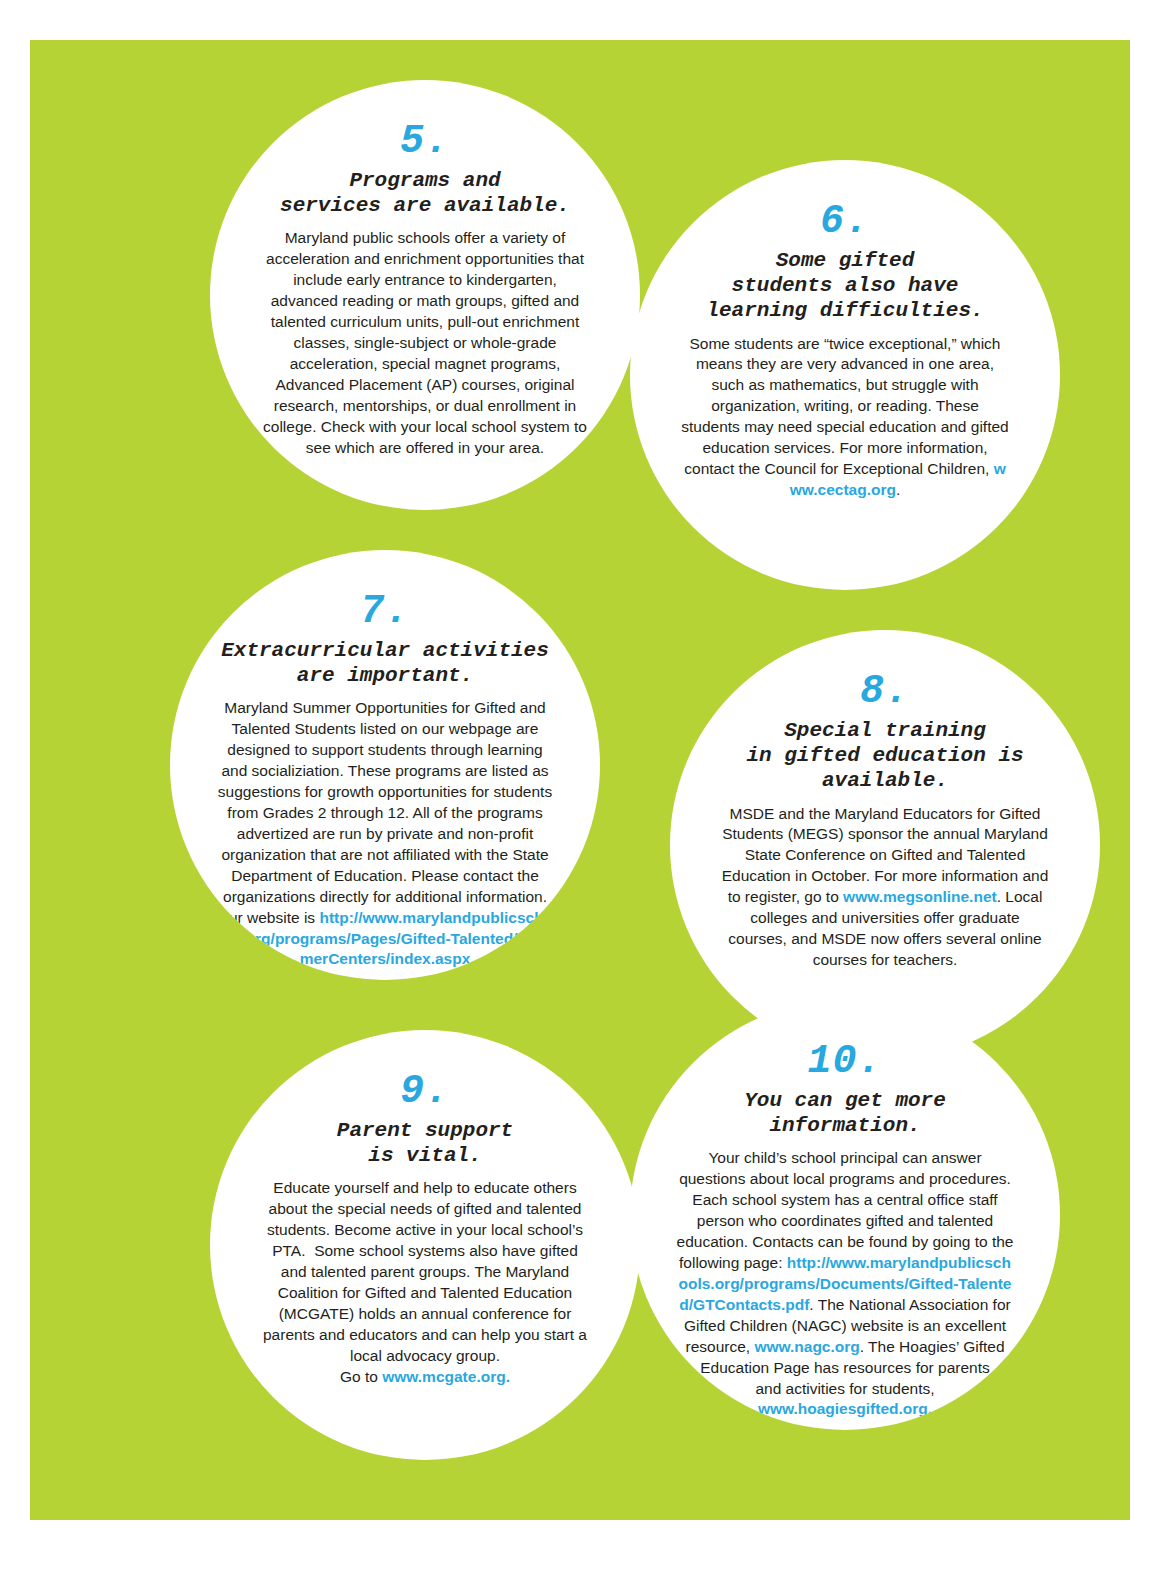5.
Programs and
services are available.
Maryland public schools offer a variety of acceleration and enrichment opportunities that include early entrance to kindergarten, advanced reading or math groups, gifted and talented curriculum units, pull-out enrichment classes, single-subject or whole-grade acceleration, special magnet programs, Advanced Placement (AP) courses, original research, mentorships, or dual enrollment in college. Check with your local school system to see which are offered in your area.
6.
Some gifted
students also have
learning difficulties.
Some students are “twice exceptional,” which means they are very advanced in one area, such as mathematics, but struggle with organization, writing, or reading. These students may need special education and gifted education services. For more information, contact the Council for Exceptional Children, www.cectag.org.
7.
Extracurricular activities
are important.
Maryland Summer Opportunities for Gifted and Talented Students listed on our webpage are designed to support students through learning and socializiation. These programs are listed as suggestions for growth opportunities for students from Grades 2 through 12. All of the programs advertized are run by private and non-profit organization that are not affiliated with the State Department of Education. Please contact the organizations directly for additional information. Our website is http://www.marylandpublicschools.org/programs/Pages/Gifted-Talented/SummerCenters/index.aspx
8.
Special training
in gifted education is
available.
MSDE and the Maryland Educators for Gifted Students (MEGS) sponsor the annual Maryland State Conference on Gifted and Talented Education in October. For more information and to register, go to www.megsonline.net. Local colleges and universities offer graduate courses, and MSDE now offers several online courses for teachers.
9.
Parent support
is vital.
Educate yourself and help to educate others about the special needs of gifted and talented students. Become active in your local school’s PTA. Some school systems also have gifted and talented parent groups. The Maryland Coalition for Gifted and Talented Education (MCGATE) holds an annual conference for parents and educators and can help you start a local advocacy group.
Go to www.mcgate.org.
10.
You can get more
information.
Your child’s school principal can answer questions about local programs and procedures. Each school system has a central office staff person who coordinates gifted and talented education. Contacts can be found by going to the following page: http://www.marylandpublicschools.org/programs/Documents/Gifted-Talented/GTContacts.pdf. The National Association for Gifted Children (NAGC) website is an excellent resource, www.nagc.org. The Hoagies’ Gifted Education Page has resources for parents
and activities for students,
www.hoagiesgifted.org.